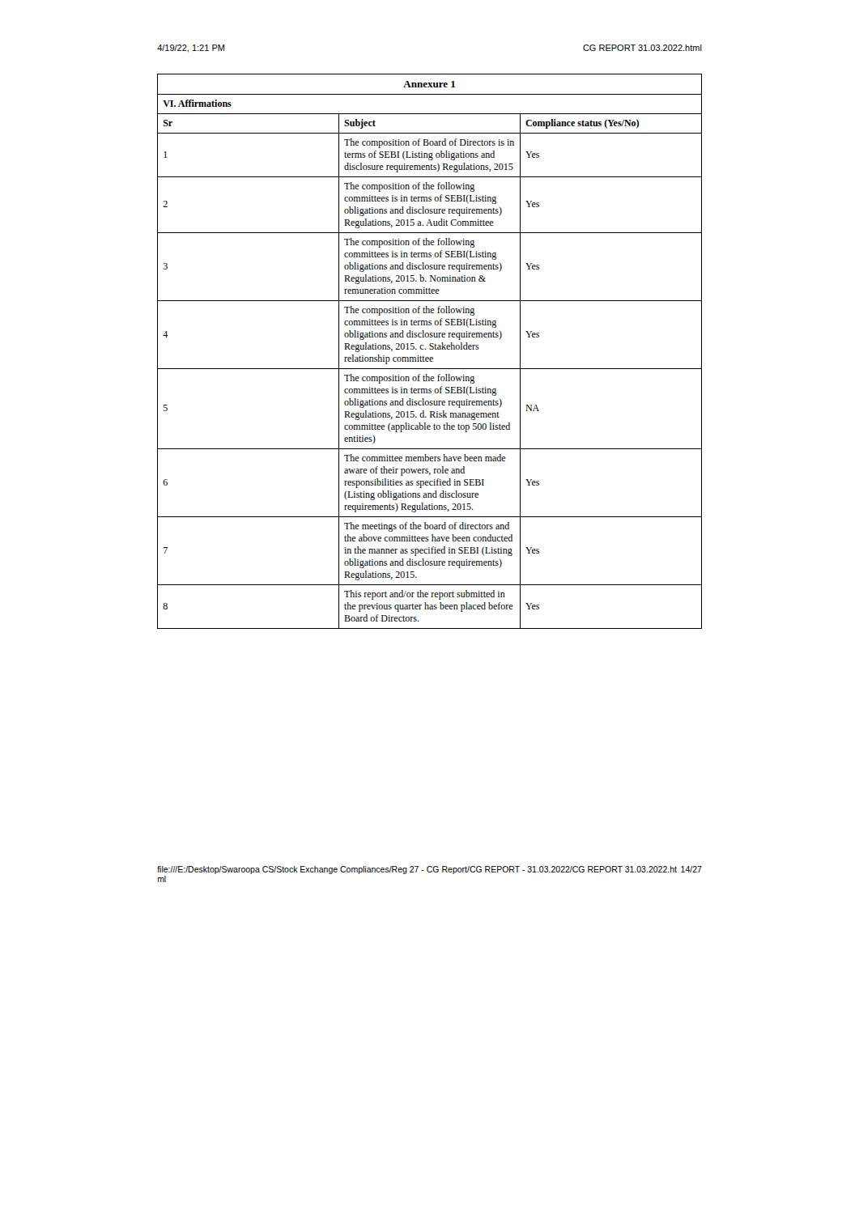4/19/22, 1:21 PM CG REPORT 31.03.2022.html
| Annexure 1 |
| VI. Affirmations |
| Sr | Subject | Compliance status (Yes/No) |
| 1 | The composition of Board of Directors is in terms of SEBI (Listing obligations and disclosure requirements) Regulations, 2015 | Yes |
| 2 | The composition of the following committees is in terms of SEBI(Listing obligations and disclosure requirements) Regulations, 2015 a. Audit Committee | Yes |
| 3 | The composition of the following committees is in terms of SEBI(Listing obligations and disclosure requirements) Regulations, 2015. b. Nomination & remuneration committee | Yes |
| 4 | The composition of the following committees is in terms of SEBI(Listing obligations and disclosure requirements) Regulations, 2015. c. Stakeholders relationship committee | Yes |
| 5 | The composition of the following committees is in terms of SEBI(Listing obligations and disclosure requirements) Regulations, 2015. d. Risk management committee (applicable to the top 500 listed entities) | NA |
| 6 | The committee members have been made aware of their powers, role and responsibilities as specified in SEBI (Listing obligations and disclosure requirements) Regulations, 2015. | Yes |
| 7 | The meetings of the board of directors and the above committees have been conducted in the manner as specified in SEBI (Listing obligations and disclosure requirements) Regulations, 2015. | Yes |
| 8 | This report and/or the report submitted in the previous quarter has been placed before Board of Directors. | Yes |
file:///E:/Desktop/Swaroopa CS/Stock Exchange Compliances/Reg 27 - CG Report/CG REPORT - 31.03.2022/CG REPORT 31.03.2022.html 14/27